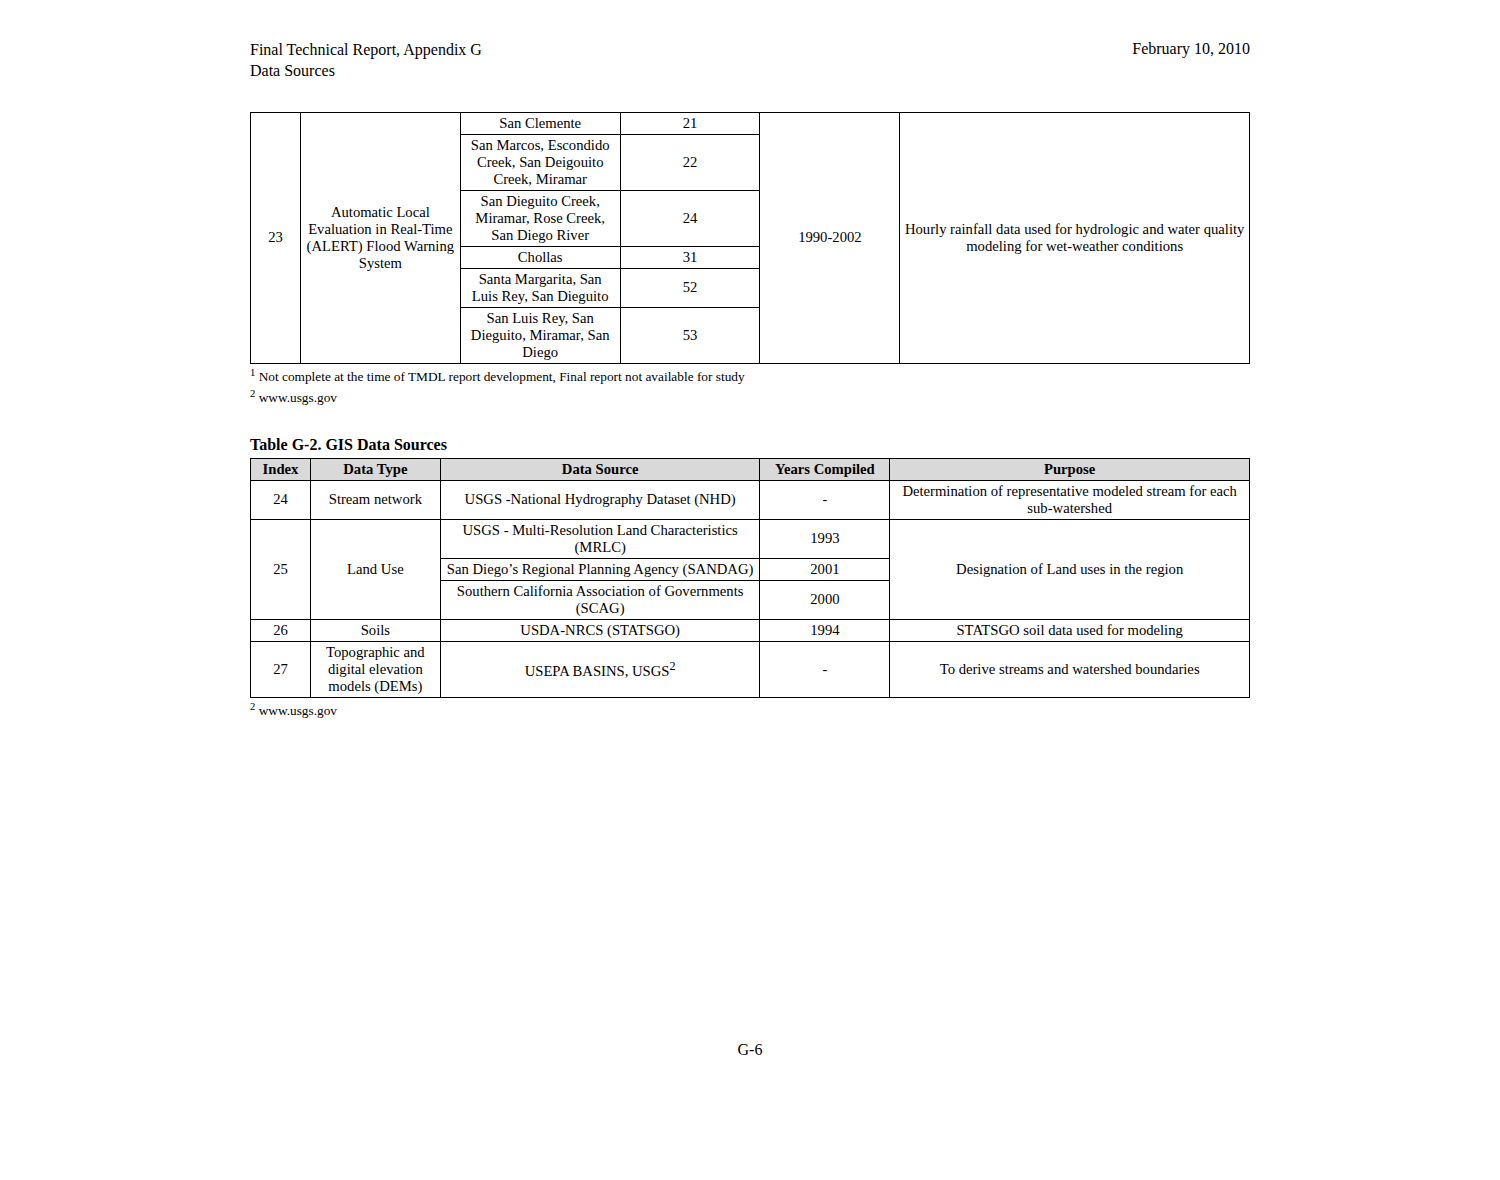Final Technical Report, Appendix G
Data Sources
February 10, 2010
| 23 | Automatic Local Evaluation in Real-Time (ALERT) Flood Warning System | San Clemente | 21 | 1990-2002 | Hourly rainfall data used for hydrologic and water quality modeling for wet-weather conditions |
| San Marcos, Escondido Creek, San Deigouito Creek, Miramar | 22 |
| San Dieguito Creek, Miramar, Rose Creek, San Diego River | 24 |
| Chollas | 31 |
| Santa Margarita, San Luis Rey, San Dieguito | 52 |
| San Luis Rey, San Dieguito, Miramar, San Diego | 53 |
1 Not complete at the time of TMDL report development, Final report not available for study
2 www.usgs.gov
Table G-2. GIS Data Sources
| Index | Data Type | Data Source | Years Compiled | Purpose |
| --- | --- | --- | --- | --- |
| 24 | Stream network | USGS -National Hydrography Dataset (NHD) | - | Determination of representative modeled stream for each sub-watershed |
| 25 | Land Use | USGS - Multi-Resolution Land Characteristics (MRLC) | 1993 | Designation of Land uses in the region |
| San Diego’s Regional Planning Agency (SANDAG) | 2001 |
| Southern California Association of Governments (SCAG) | 2000 |
| 26 | Soils | USDA-NRCS (STATSGO) | 1994 | STATSGO soil data used for modeling |
| 27 | Topographic and digital elevation models (DEMs) | USEPA BASINS, USGS 2 | - | To derive streams and watershed boundaries |
2 www.usgs.gov
G-6